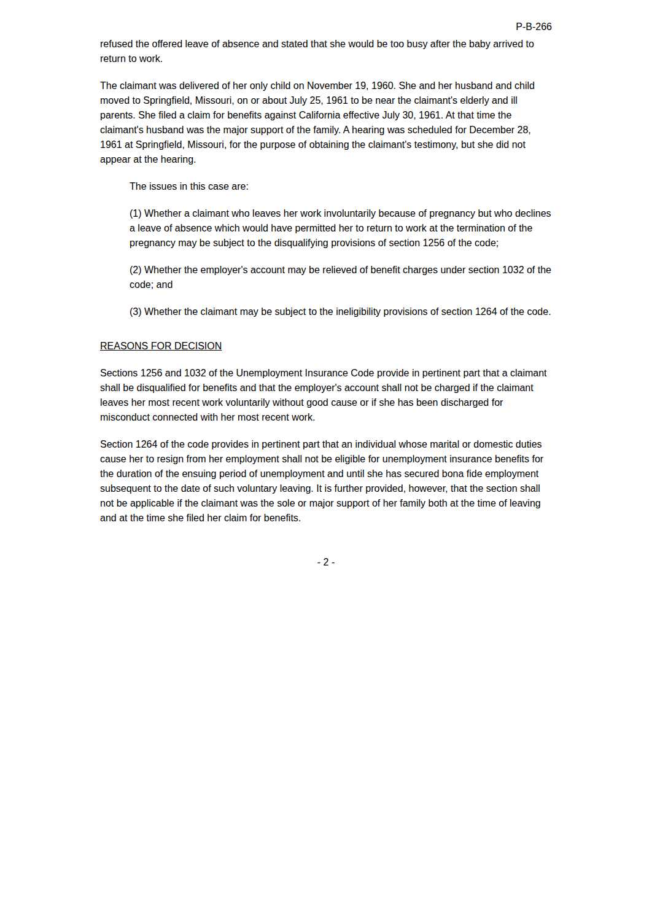P-B-266
refused the offered leave of absence and stated that she would be too busy after the baby arrived to return to work.
The claimant was delivered of her only child on November 19, 1960. She and her husband and child moved to Springfield, Missouri, on or about July 25, 1961 to be near the claimant's elderly and ill parents. She filed a claim for benefits against California effective July 30, 1961. At that time the claimant's husband was the major support of the family. A hearing was scheduled for December 28, 1961 at Springfield, Missouri, for the purpose of obtaining the claimant's testimony, but she did not appear at the hearing.
The issues in this case are:
(1) Whether a claimant who leaves her work involuntarily because of pregnancy but who declines a leave of absence which would have permitted her to return to work at the termination of the pregnancy may be subject to the disqualifying provisions of section 1256 of the code;
(2) Whether the employer's account may be relieved of benefit charges under section 1032 of the code; and
(3) Whether the claimant may be subject to the ineligibility provisions of section 1264 of the code.
REASONS FOR DECISION
Sections 1256 and 1032 of the Unemployment Insurance Code provide in pertinent part that a claimant shall be disqualified for benefits and that the employer's account shall not be charged if the claimant leaves her most recent work voluntarily without good cause or if she has been discharged for misconduct connected with her most recent work.
Section 1264 of the code provides in pertinent part that an individual whose marital or domestic duties cause her to resign from her employment shall not be eligible for unemployment insurance benefits for the duration of the ensuing period of unemployment and until she has secured bona fide employment subsequent to the date of such voluntary leaving. It is further provided, however, that the section shall not be applicable if the claimant was the sole or major support of her family both at the time of leaving and at the time she filed her claim for benefits.
- 2 -